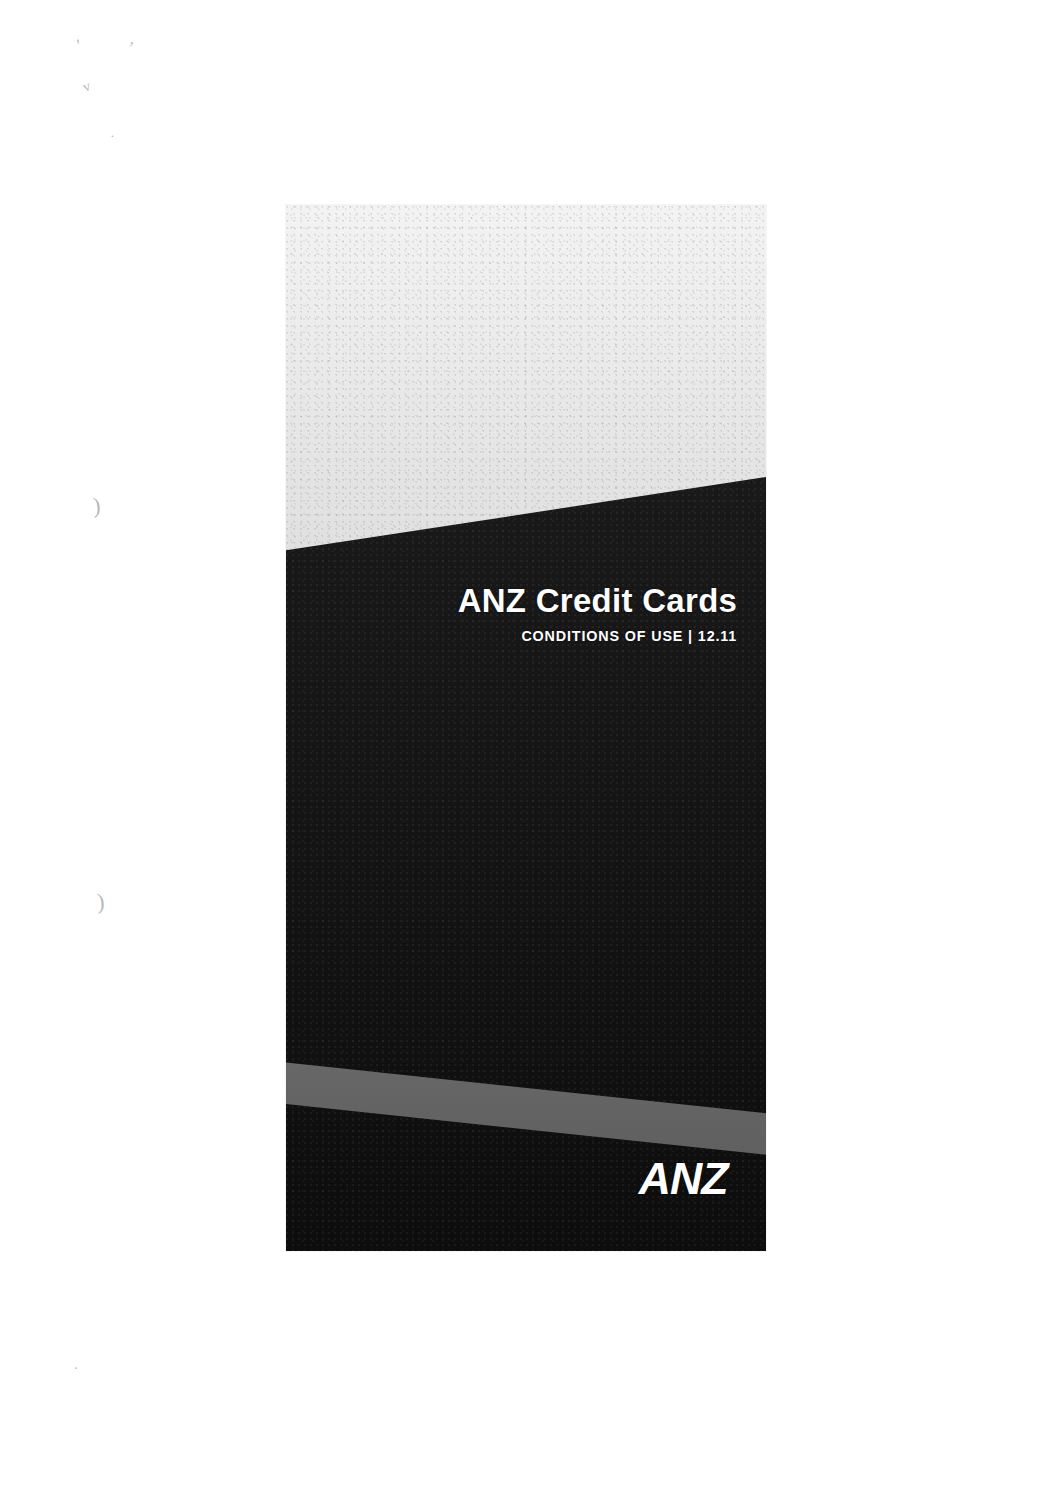' , v . ) ) .
ANZ Credit Cards
CONDITIONS OF USE | 12.11
ANZ